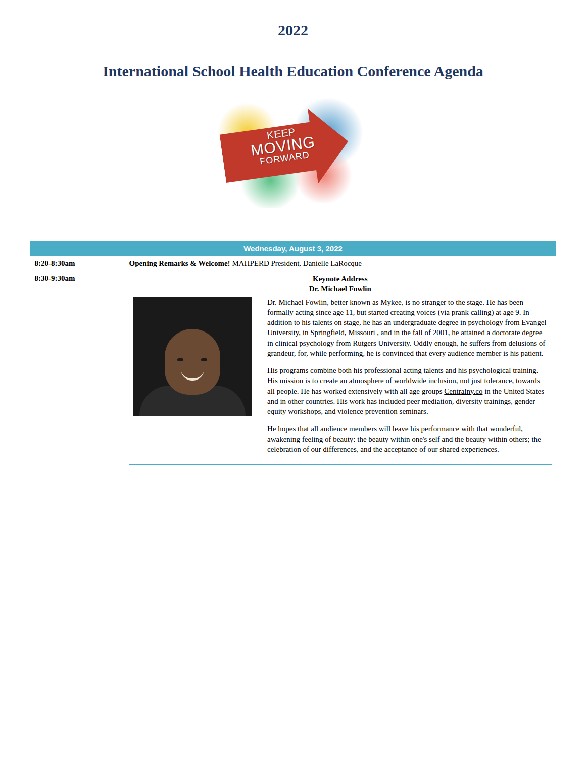2022
International School Health Education Conference Agenda
KEEP MOVING FORWARD
| Wednesday, August 3, 2022 |
| 8:20-8:30am | Opening Remarks & Welcome! MAHPERD President, Danielle LaRocque |
| 8:30-9:30am | Keynote Address Dr. Michael Fowlin / / Dr. Michael Fowlin, better known as Mykee, is no stranger to the stage. He has been formally acting since age 11, but started creating voices (via prank calling) at age 9. In addition to his talents on stage, he has an undergraduate degree in psychology from Evangel University, in Springfield, Missouri , and in the fall of 2001, he attained a doctorate degree in clinical psychology from Rutgers University. Oddly enough, he suffers from delusions of grandeur, for, while performing, he is convinced that every audience member is his patient. His programs combine both his professional acting talents and his psychological training. His mission is to create an atmosphere of worldwide inclusion, not just tolerance, towards all people. He has worked extensively with all age groups Centralny.co in the United States and in other countries. His work has included peer mediation, diversity trainings, gender equity workshops, and violence prevention seminars. He hopes that all audience members will leave his performance with that wonderful, awakening feeling of beauty: the beauty within one's self and the beauty within others; the celebration of our differences, and the acceptance of our shared experiences. / |